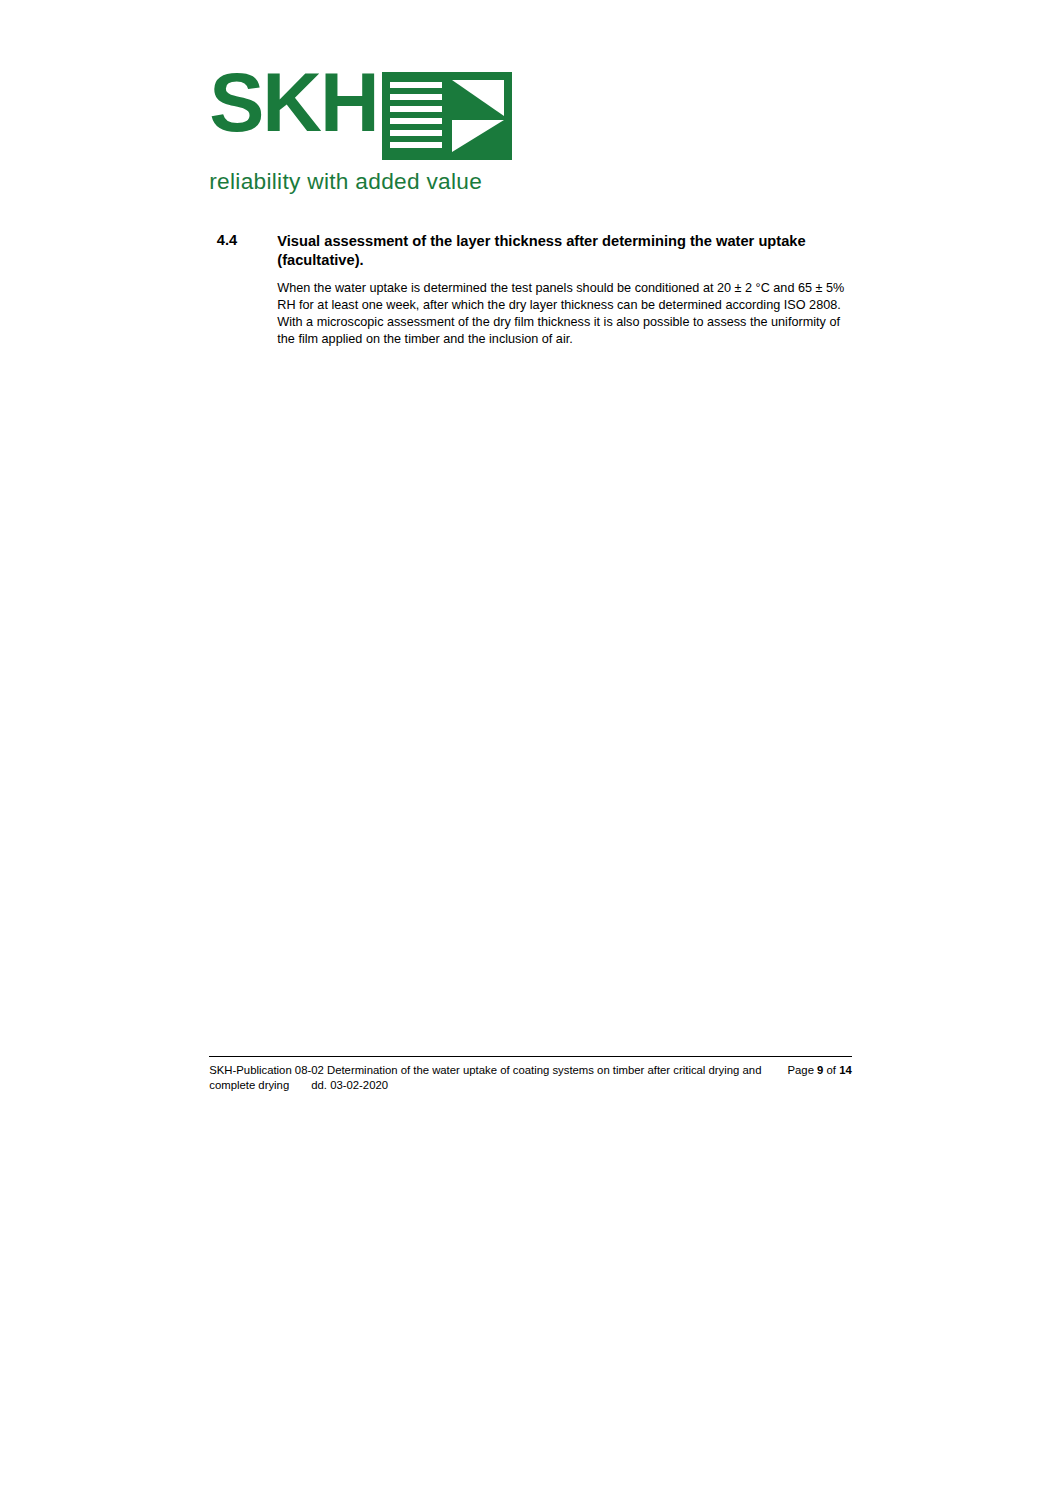SKH
reliability with added value
4.4
Visual assessment of the layer thickness after determining the water uptake (facultative).
When the water uptake is determined the test panels should be conditioned at 20 ± 2 °C and 65 ± 5% RH for at least one week, after which the dry layer thickness can be determined according ISO 2808. With a microscopic assessment of the dry film thickness it is also possible to assess the uniformity of the film applied on the timber and the inclusion of air.
SKH-Publication 08-02 Determination of the water uptake of coating systems on timber after critical drying and complete drying dd. 03-02-2020
Page 9 of 14